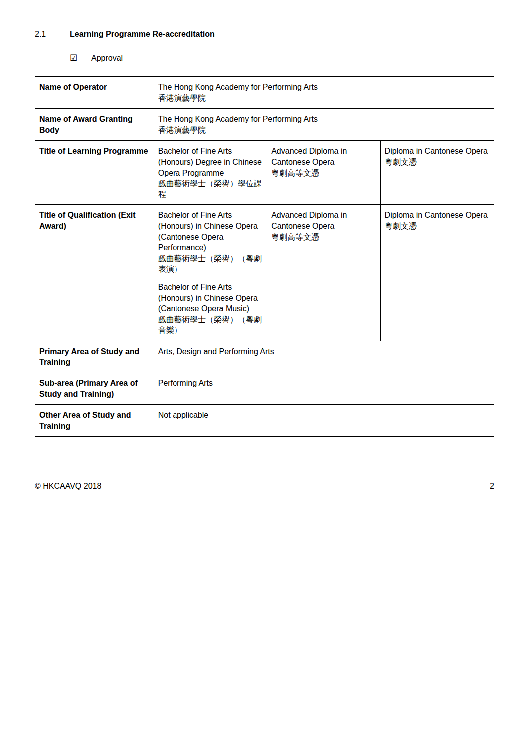2.1 Learning Programme Re-accreditation
☑ Approval
| Name of Operator | The Hong Kong Academy for Performing Arts 香港演藝學院 |
| Name of Award Granting Body | The Hong Kong Academy for Performing Arts 香港演藝學院 |
| Title of Learning Programme | Bachelor of Fine Arts (Honours) Degree in Chinese Opera Programme 戲曲藝術學士（榮譽）學位課程 | Advanced Diploma in Cantonese Opera 粵劇高等文憑 | Diploma in Cantonese Opera 粵劇文憑 |
| Title of Qualification (Exit Award) | Bachelor of Fine Arts (Honours) in Chinese Opera (Cantonese Opera Performance) 戲曲藝術學士（榮譽）（粵劇表演） Bachelor of Fine Arts (Honours) in Chinese Opera (Cantonese Opera Music) 戲曲藝術學士（榮譽）（粵劇音樂） | Advanced Diploma in Cantonese Opera 粵劇高等文憑 | Diploma in Cantonese Opera 粵劇文憑 |
| Primary Area of Study and Training | Arts, Design and Performing Arts |
| Sub-area (Primary Area of Study and Training) | Performing Arts |
| Other Area of Study and Training | Not applicable |
© HKCAAVQ 2018 2